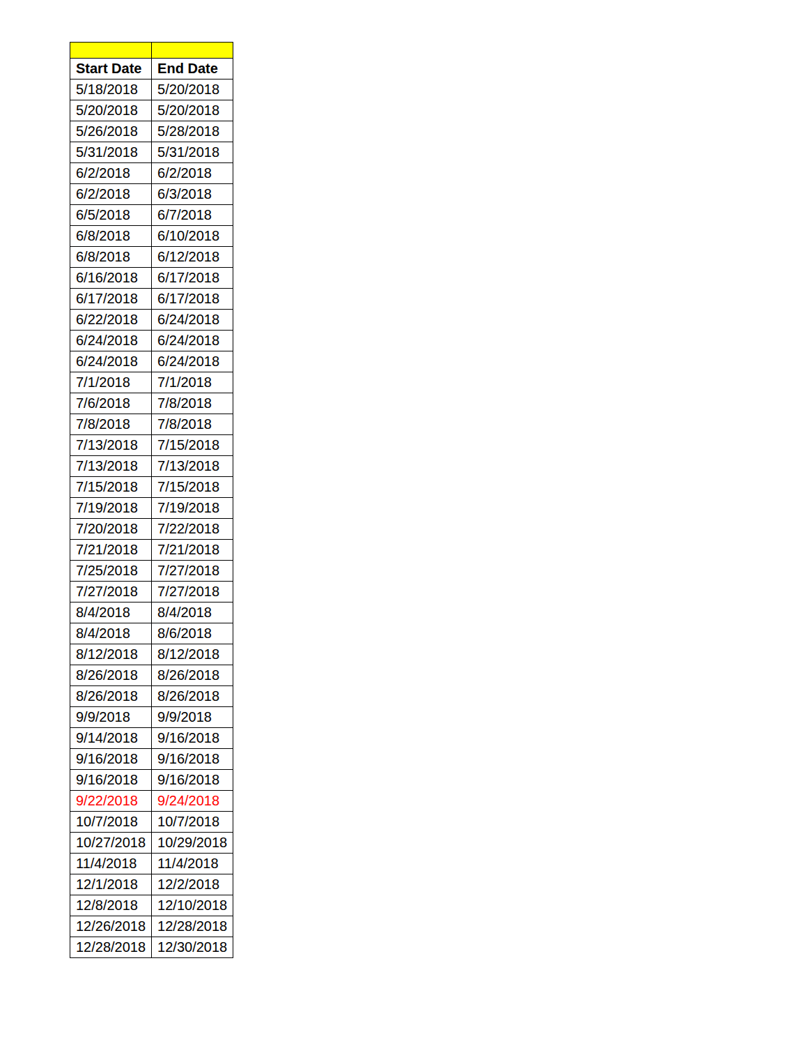| Start Date | End Date |
| --- | --- |
| 5/18/2018 | 5/20/2018 |
| 5/20/2018 | 5/20/2018 |
| 5/26/2018 | 5/28/2018 |
| 5/31/2018 | 5/31/2018 |
| 6/2/2018 | 6/2/2018 |
| 6/2/2018 | 6/3/2018 |
| 6/5/2018 | 6/7/2018 |
| 6/8/2018 | 6/10/2018 |
| 6/8/2018 | 6/12/2018 |
| 6/16/2018 | 6/17/2018 |
| 6/17/2018 | 6/17/2018 |
| 6/22/2018 | 6/24/2018 |
| 6/24/2018 | 6/24/2018 |
| 6/24/2018 | 6/24/2018 |
| 7/1/2018 | 7/1/2018 |
| 7/6/2018 | 7/8/2018 |
| 7/8/2018 | 7/8/2018 |
| 7/13/2018 | 7/15/2018 |
| 7/13/2018 | 7/13/2018 |
| 7/15/2018 | 7/15/2018 |
| 7/19/2018 | 7/19/2018 |
| 7/20/2018 | 7/22/2018 |
| 7/21/2018 | 7/21/2018 |
| 7/25/2018 | 7/27/2018 |
| 7/27/2018 | 7/27/2018 |
| 8/4/2018 | 8/4/2018 |
| 8/4/2018 | 8/6/2018 |
| 8/12/2018 | 8/12/2018 |
| 8/26/2018 | 8/26/2018 |
| 8/26/2018 | 8/26/2018 |
| 9/9/2018 | 9/9/2018 |
| 9/14/2018 | 9/16/2018 |
| 9/16/2018 | 9/16/2018 |
| 9/16/2018 | 9/16/2018 |
| 9/22/2018 | 9/24/2018 |
| 10/7/2018 | 10/7/2018 |
| 10/27/2018 | 10/29/2018 |
| 11/4/2018 | 11/4/2018 |
| 12/1/2018 | 12/2/2018 |
| 12/8/2018 | 12/10/2018 |
| 12/26/2018 | 12/28/2018 |
| 12/28/2018 | 12/30/2018 |